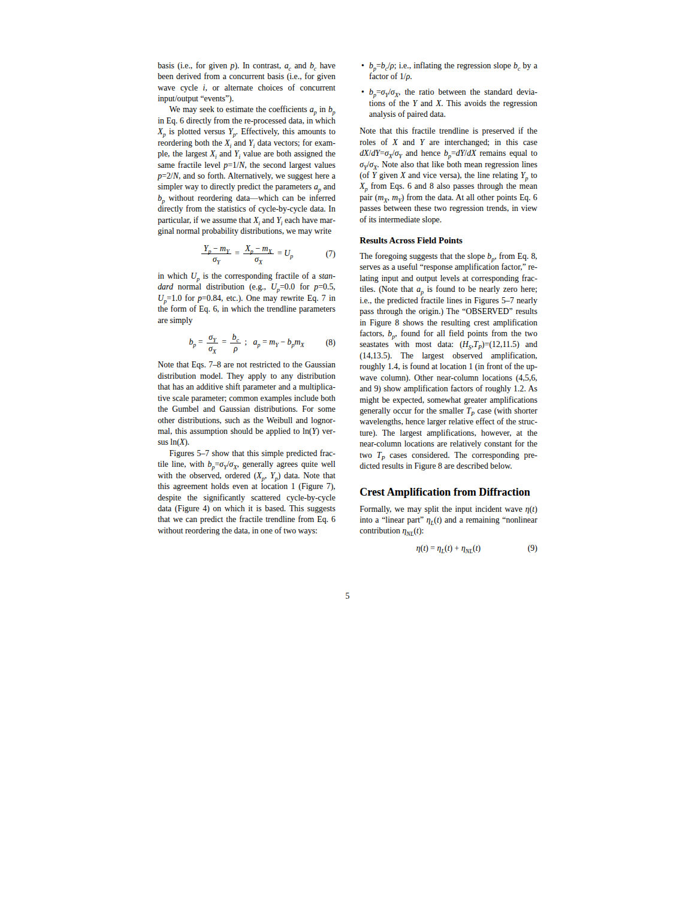basis (i.e., for given p). In contrast, ac and bc have been derived from a concurrent basis (i.e., for given wave cycle i, or alternate choices of concurrent input/output “events”).
We may seek to estimate the coefficients ap in bp in Eq. 6 directly from the re-processed data, in which Xp is plotted versus Yp. Effectively, this amounts to reordering both the Xi and Yi data vectors; for example, the largest Xi and Yi value are both assigned the same fractile level p=1/N, the second largest values p=2/N, and so forth. Alternatively, we suggest here a simpler way to directly predict the parameters ap and bp without reordering data—which can be inferred directly from the statistics of cycle-by-cycle data. In particular, if we assume that Xi and Yi each have marginal normal probability distributions, we may write
Yp − mY σY = Xp − mX σX = Up (7)
in which Up is the corresponding fractile of a standard normal distribution (e.g., Up=0.0 for p=0.5, Up=1.0 for p=0.84, etc.). One may rewrite Eq. 7 in the form of Eq. 6, in which the trendline parameters are simply
bp = σY σX = bc ρ ; ap = mY − bpmX (8)
Note that Eqs. 7–8 are not restricted to the Gaussian distribution model. They apply to any distribution that has an additive shift parameter and a multiplicative scale parameter; common examples include both the Gumbel and Gaussian distributions. For some other distributions, such as the Weibull and lognormal, this assumption should be applied to ln(Y) versus ln(X).
Figures 5–7 show that this simple predicted fractile line, with bp=σY/σX, generally agrees quite well with the observed, ordered (Xp, Yp) data. Note that this agreement holds even at location 1 (Figure 7), despite the significantly scattered cycle-by-cycle data (Figure 4) on which it is based. This suggests that we can predict the fractile trendline from Eq. 6 without reordering the data, in one of two ways:
bp=bc/ρ; i.e., inflating the regression slope bc by a factor of 1/ρ.
bp=σY/σX, the ratio between the standard deviations of the Y and X. This avoids the regression analysis of paired data.
Note that this fractile trendline is preserved if the roles of X and Y are interchanged; in this case dX/dY=σX/σY and hence bp=dY/dX remains equal to σY/σX. Note also that like both mean regression lines (of Y given X and vice versa), the line relating Yp to Xp from Eqs. 6 and 8 also passes through the mean pair (mX, mY) from the data. At all other points Eq. 6 passes between these two regression trends, in view of its intermediate slope.
Results Across Field Points
The foregoing suggests that the slope bp, from Eq. 8, serves as a useful “response amplification factor,” relating input and output levels at corresponding fractiles. (Note that ap is found to be nearly zero here; i.e., the predicted fractile lines in Figures 5–7 nearly pass through the origin.) The “OBSERVED” results in Figure 8 shows the resulting crest amplification factors, bp, found for all field points from the two seastates with most data: (HS,TP)=(12,11.5) and (14,13.5). The largest observed amplification, roughly 1.4, is found at location 1 (in front of the up-wave column). Other near-column locations (4,5,6, and 9) show amplification factors of roughly 1.2. As might be expected, somewhat greater amplifications generally occur for the smaller TP case (with shorter wavelengths, hence larger relative effect of the structure). The largest amplifications, however, at the near-column locations are relatively constant for the two TP cases considered. The corresponding predicted results in Figure 8 are described below.
Crest Amplification from Diffraction
Formally, we may split the input incident wave η(t) into a “linear part” ηL(t) and a remaining “nonlinear contribution ηNL(t):
η(t) = ηL(t) + ηNL(t) (9)
5